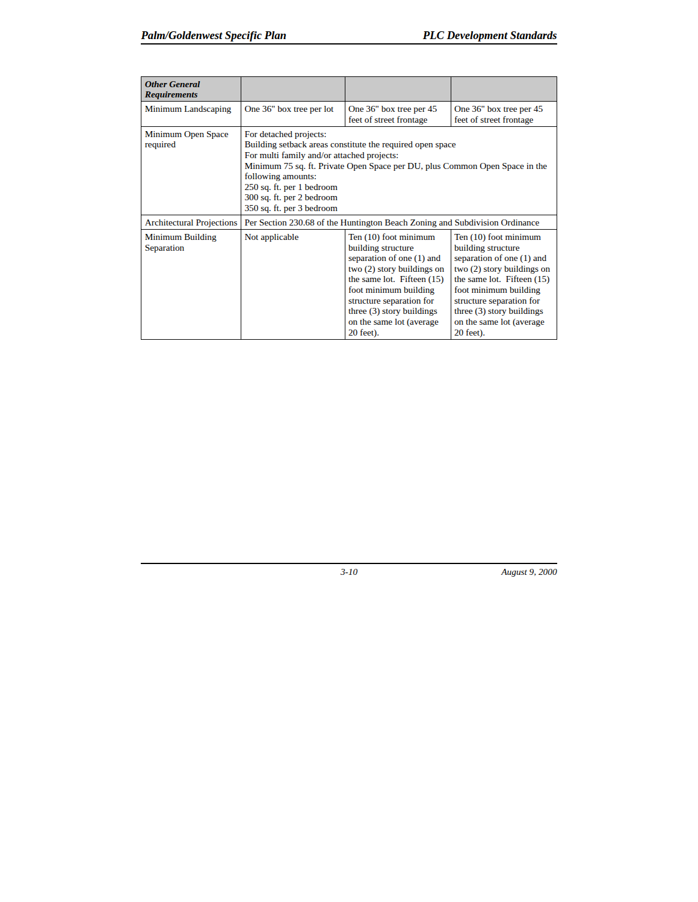Palm/Goldenwest Specific Plan
PLC Development Standards
| Other General Requirements | | | |
| Minimum Landscaping | One 36" box tree per lot | One 36" box tree per 45 feet of street frontage | One 36" box tree per 45 feet of street frontage |
| Minimum Open Space required | For detached projects: Building setback areas constitute the required open space For multi family and/or attached projects: Minimum 75 sq. ft. Private Open Space per DU, plus Common Open Space in the following amounts: 250 sq. ft. per 1 bedroom 300 sq. ft. per 2 bedroom 350 sq. ft. per 3 bedroom |
| Architectural Projections | Per Section 230.68 of the Huntington Beach Zoning and Subdivision Ordinance |
| Minimum Building Separation | Not applicable | Ten (10) foot minimum building structure separation of one (1) and two (2) story buildings on the same lot. Fifteen (15) foot minimum building structure separation for three (3) story buildings on the same lot (average 20 feet). | Ten (10) foot minimum building structure separation of one (1) and two (2) story buildings on the same lot. Fifteen (15) foot minimum building structure separation for three (3) story buildings on the same lot (average 20 feet). |
3-10
August 9, 2000